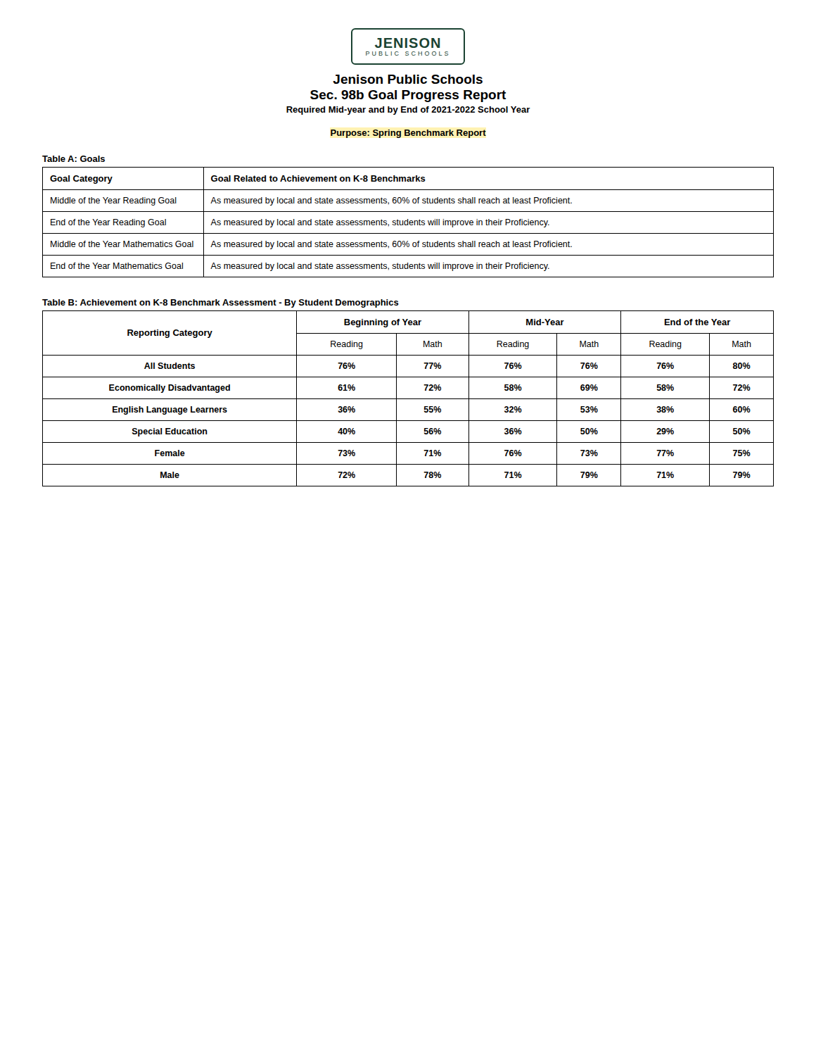JENISONPUBLIC SCHOOLS
Jenison Public Schools
Sec. 98b Goal Progress Report
Required Mid-year and by End of 2021-2022 School Year
Purpose: Spring Benchmark Report
Table A: Goals
| Goal Category | Goal Related to Achievement on K-8 Benchmarks |
| --- | --- |
| Middle of the Year Reading Goal | As measured by local and state assessments, 60% of students shall reach at least Proficient. |
| End of the Year Reading Goal | As measured by local and state assessments, students will improve in their Proficiency. |
| Middle of the Year Mathematics Goal | As measured by local and state assessments, 60% of students shall reach at least Proficient. |
| End of the Year Mathematics Goal | As measured by local and state assessments, students will improve in their Proficiency. |
Table B: Achievement on K-8 Benchmark Assessment - By Student Demographics
| Reporting Category | Beginning of Year | Mid-Year | End of the Year |
| --- | --- | --- | --- |
| Reading | Math | Reading | Math | Reading | Math |
| All Students | 76% | 77% | 76% | 76% | 76% | 80% |
| Economically Disadvantaged | 61% | 72% | 58% | 69% | 58% | 72% |
| English Language Learners | 36% | 55% | 32% | 53% | 38% | 60% |
| Special Education | 40% | 56% | 36% | 50% | 29% | 50% |
| Female | 73% | 71% | 76% | 73% | 77% | 75% |
| Male | 72% | 78% | 71% | 79% | 71% | 79% |